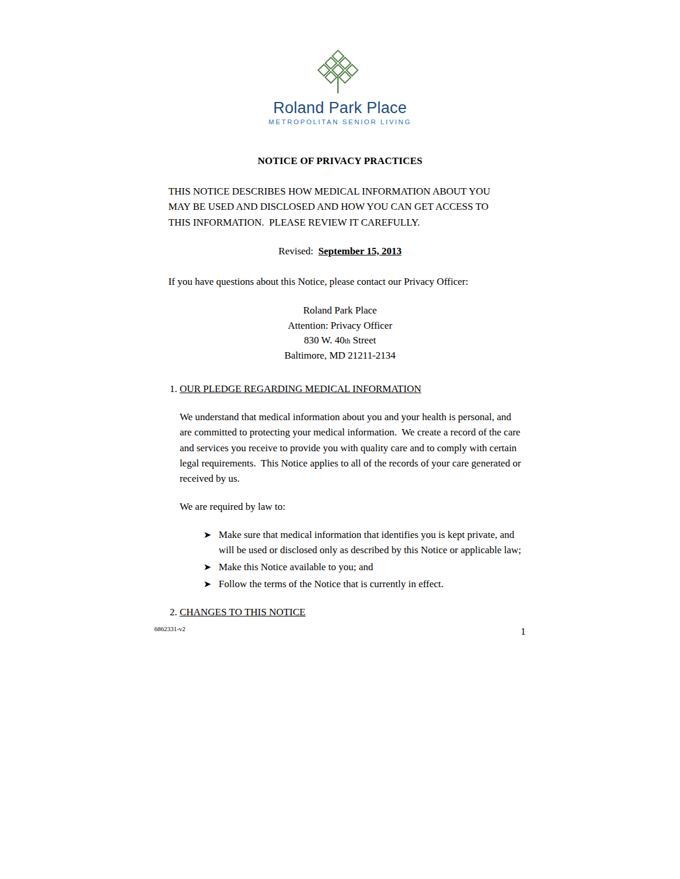Roland Park Place
METROPOLITAN SENIOR LIVING
NOTICE OF PRIVACY PRACTICES
This notice describes how medical information about you may be used and disclosed and how you can get access to this information. Please review it carefully.
Revised: September 15, 2013
If you have questions about this Notice, please contact our Privacy Officer:
Roland Park Place
Attention: Privacy Officer
830 W. 40th Street
Baltimore, MD 21211-2134
Our Pledge Regarding Medical Information
We understand that medical information about you and your health is personal, and are committed to protecting your medical information. We create a record of the care and services you receive to provide you with quality care and to comply with certain legal requirements. This Notice applies to all of the records of your care generated or received by us.
We are required by law to:
Make sure that medical information that identifies you is kept private, and will be used or disclosed only as described by this Notice or applicable law;
Make this Notice available to you; and
Follow the terms of the Notice that is currently in effect.
Changes to This Notice
6862331-v2 1